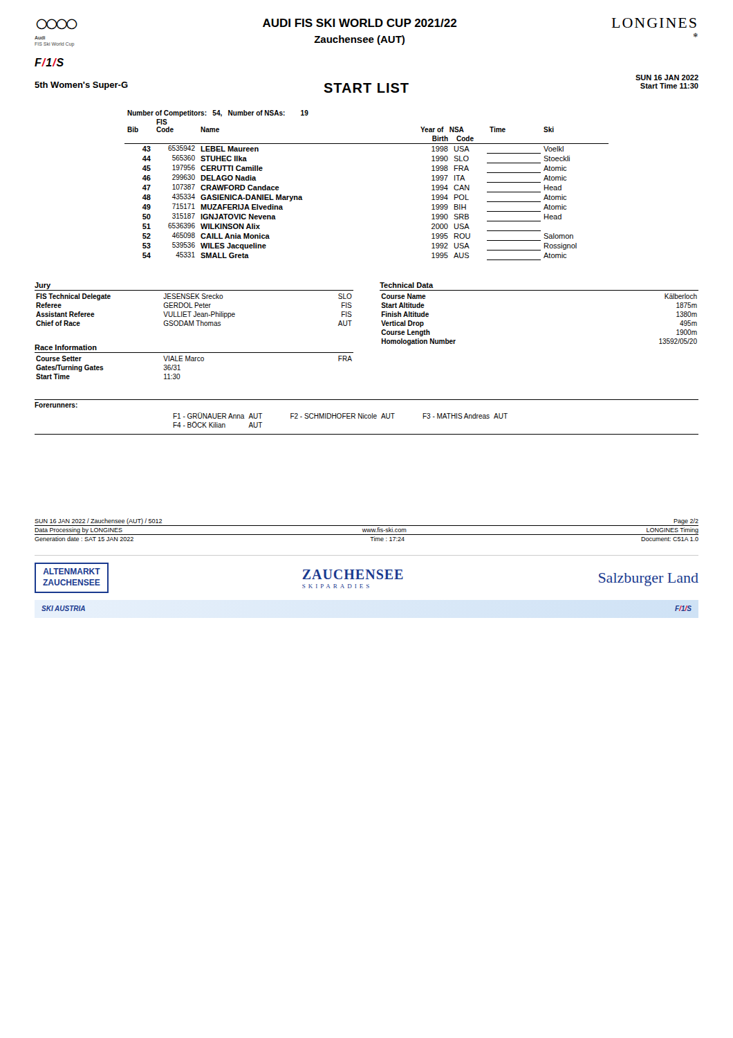○○○○
Audi
FIS Ski World Cup
F/1/S
AUDI FIS SKI WORLD CUP 2021/22
Zauchensee (AUT)
LONGINES
❄
5th Women's Super-G
SUN 16 JAN 2022
Start Time 11:30
START LIST
| Number of Competitors: 54, Number of NSAs: 19 |
| Bib | FIS Code | Name | Year of NSA | Time | Ski |
| | | | Birth | Code | | |
| 43 | 6535942 | LEBEL Maureen | 1998 | USA | | Voelkl |
| 44 | 565360 | STUHEC Ilka | 1990 | SLO | | Stoeckli |
| 45 | 197956 | CERUTTI Camille | 1998 | FRA | | Atomic |
| 46 | 299630 | DELAGO Nadia | 1997 | ITA | | Atomic |
| 47 | 107387 | CRAWFORD Candace | 1994 | CAN | | Head |
| 48 | 435334 | GASIENICA-DANIEL Maryna | 1994 | POL | | Atomic |
| 49 | 715171 | MUZAFERIJA Elvedina | 1999 | BIH | | Atomic |
| 50 | 315187 | IGNJATOVIC Nevena | 1990 | SRB | | Head |
| 51 | 6536396 | WILKINSON Alix | 2000 | USA | | |
| 52 | 465098 | CAILL Ania Monica | 1995 | ROU | | Salomon |
| 53 | 539536 | WILES Jacqueline | 1992 | USA | | Rossignol |
| 54 | 45331 | SMALL Greta | 1995 | AUS | | Atomic |
Jury
| FIS Technical Delegate | JESENSEK Srecko | SLO |
| Referee | GERDOL Peter | FIS |
| Assistant Referee | VULLIET Jean-Philippe | FIS |
| Chief of Race | GSODAM Thomas | AUT |
Race Information
| Course Setter | VIALE Marco | FRA |
| Gates/Turning Gates | 36/31 | |
| Start Time | 11:30 | |
Technical Data
| Course Name | Kälberloch |
| Start Altitude | 1875m |
| Finish Altitude | 1380m |
| Vertical Drop | 495m |
| Course Length | 1900m |
| Homologation Number | 13592/05/20 |
Forerunners:
| F1 - GRÜNAUER Anna | AUT | F2 - SCHMIDHOFER Nicole | AUT | F3 - MATHIS Andreas | AUT |
| F4 - BÖCK Kilian | AUT | | | | |
SUN 16 JAN 2022 / Zauchensee (AUT) / 5012
Page 2/2
Data Processing by LONGINES
www.fis-ski.com
LONGINES Timing
Generation date : SAT 15 JAN 2022
Time : 17:24
Document: C51A 1.0
ALTENMARKT
ZAUCHENSEE
ZAUCHENSEESKIPARADIES
Salzburger Land
SKI AUSTRIA
F/1/S